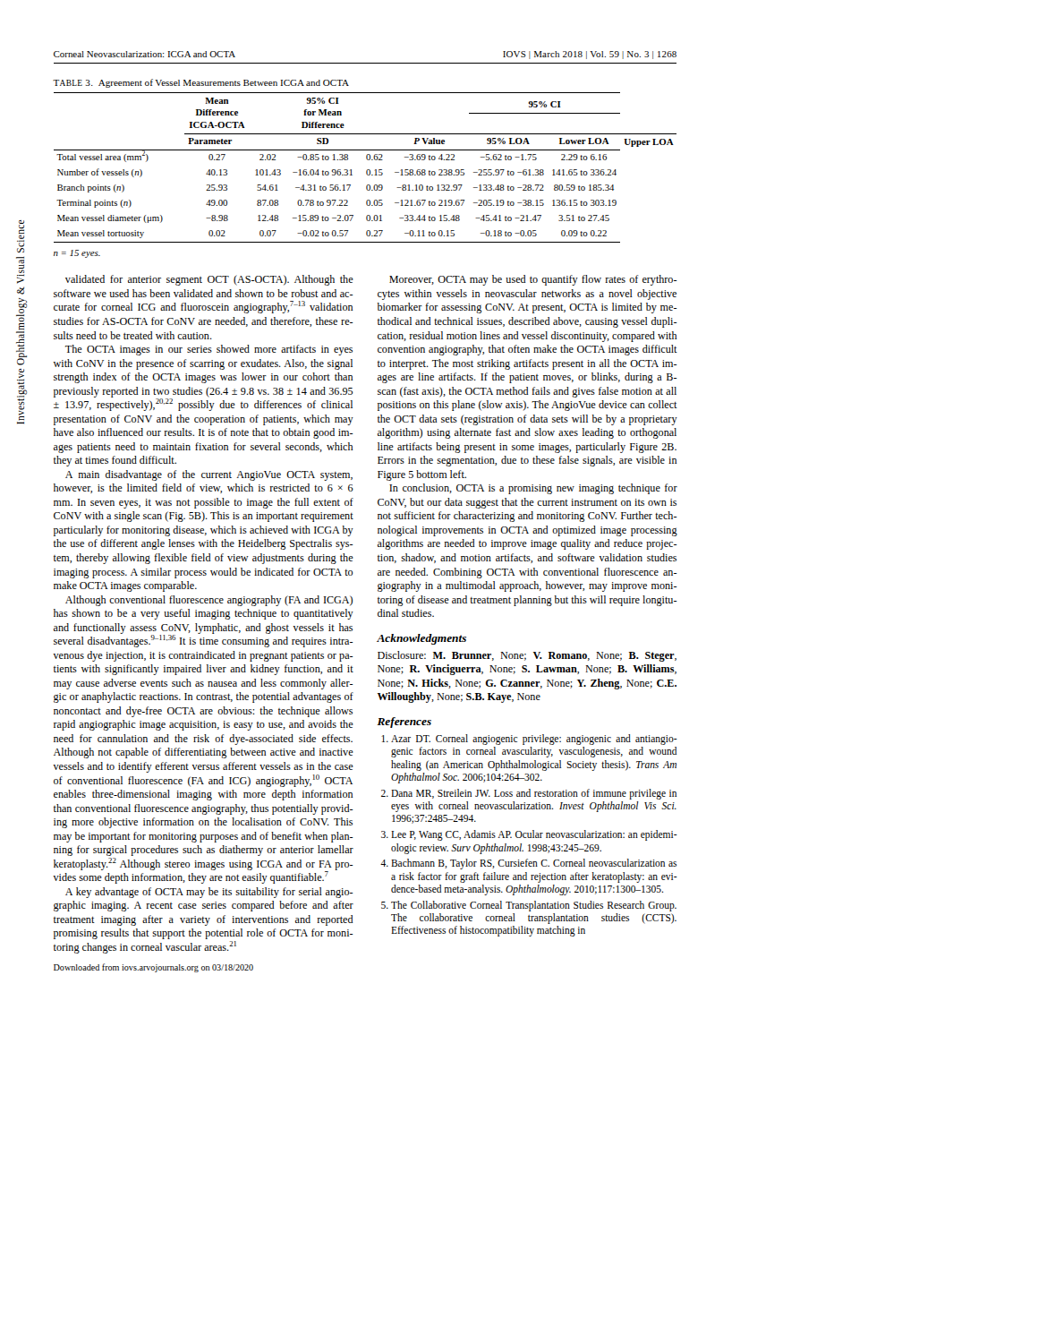Corneal Neovascularization: ICGA and OCTA
IOVS | March 2018 | Vol. 59 | No. 3 | 1268
Investigative Ophthalmology & Visual Science
TABLE 3. Agreement of Vessel Measurements Between ICGA and OCTA
| | Mean Difference ICGA-OCTA | | 95% CI for Mean Difference | | | 95% CI |
| --- | --- | --- | --- | --- | --- | --- |
| Parameter | | SD | | P Value | 95% LOA | Lower LOA | Upper LOA |
| Total vessel area (mm 2 ) | 0.27 | 2.02 | −0.85 to 1.38 | 0.62 | −3.69 to 4.22 | −5.62 to −1.75 | 2.29 to 6.16 |
| Number of vessels ( n ) | 40.13 | 101.43 | −16.04 to 96.31 | 0.15 | −158.68 to 238.95 | −255.97 to −61.38 | 141.65 to 336.24 |
| Branch points ( n ) | 25.93 | 54.61 | −4.31 to 56.17 | 0.09 | −81.10 to 132.97 | −133.48 to −28.72 | 80.59 to 185.34 |
| Terminal points ( n ) | 49.00 | 87.08 | 0.78 to 97.22 | 0.05 | −121.67 to 219.67 | −205.19 to −38.15 | 136.15 to 303.19 |
| Mean vessel diameter (μm) | −8.98 | 12.48 | −15.89 to −2.07 | 0.01 | −33.44 to 15.48 | −45.41 to −21.47 | 3.51 to 27.45 |
| Mean vessel tortuosity | 0.02 | 0.07 | −0.02 to 0.57 | 0.27 | −0.11 to 0.15 | −0.18 to −0.05 | 0.09 to 0.22 |
n = 15 eyes.
validated for anterior segment OCT (AS-OCTA). Although the software we used has been validated and shown to be robust and accurate for corneal ICG and fluoroscein angiography,7–13 validation studies for AS-OCTA for CoNV are needed, and therefore, these results need to be treated with caution.
The OCTA images in our series showed more artifacts in eyes with CoNV in the presence of scarring or exudates. Also, the signal strength index of the OCTA images was lower in our cohort than previously reported in two studies (26.4 ± 9.8 vs. 38 ± 14 and 36.95 ± 13.97, respectively),20,22 possibly due to differences of clinical presentation of CoNV and the cooperation of patients, which may have also influenced our results. It is of note that to obtain good images patients need to maintain fixation for several seconds, which they at times found difficult.
A main disadvantage of the current AngioVue OCTA system, however, is the limited field of view, which is restricted to 6 × 6 mm. In seven eyes, it was not possible to image the full extent of CoNV with a single scan (Fig. 5B). This is an important requirement particularly for monitoring disease, which is achieved with ICGA by the use of different angle lenses with the Heidelberg Spectralis system, thereby allowing flexible field of view adjustments during the imaging process. A similar process would be indicated for OCTA to make OCTA images comparable.
Although conventional fluorescence angiography (FA and ICGA) has shown to be a very useful imaging technique to quantitatively and functionally assess CoNV, lymphatic, and ghost vessels it has several disadvantages.9–11,36 It is time consuming and requires intravenous dye injection, it is contraindicated in pregnant patients or patients with significantly impaired liver and kidney function, and it may cause adverse events such as nausea and less commonly allergic or anaphylactic reactions. In contrast, the potential advantages of noncontact and dye-free OCTA are obvious: the technique allows rapid angiographic image acquisition, is easy to use, and avoids the need for cannulation and the risk of dye-associated side effects. Although not capable of differentiating between active and inactive vessels and to identify efferent versus afferent vessels as in the case of conventional fluorescence (FA and ICG) angiography,10 OCTA enables three-dimensional imaging with more depth information than conventional fluorescence angiography, thus potentially providing more objective information on the localisation of CoNV. This may be important for monitoring purposes and of benefit when planning for surgical procedures such as diathermy or anterior lamellar keratoplasty.22 Although stereo images using ICGA and or FA provides some depth information, they are not easily quantifiable.7
A key advantage of OCTA may be its suitability for serial angiographic imaging. A recent case series compared before and after treatment imaging after a variety of interventions and reported promising results that support the potential role of OCTA for monitoring changes in corneal vascular areas.21
Moreover, OCTA may be used to quantify flow rates of erythrocytes within vessels in neovascular networks as a novel objective biomarker for assessing CoNV. At present, OCTA is limited by methodical and technical issues, described above, causing vessel duplication, residual motion lines and vessel discontinuity, compared with convention angiography, that often make the OCTA images difficult to interpret. The most striking artifacts present in all the OCTA images are line artifacts. If the patient moves, or blinks, during a B-scan (fast axis), the OCTA method fails and gives false motion at all positions on this plane (slow axis). The AngioVue device can collect the OCT data sets (registration of data sets will be by a proprietary algorithm) using alternate fast and slow axes leading to orthogonal line artifacts being present in some images, particularly Figure 2B. Errors in the segmentation, due to these false signals, are visible in Figure 5 bottom left.
In conclusion, OCTA is a promising new imaging technique for CoNV, but our data suggest that the current instrument on its own is not sufficient for characterizing and monitoring CoNV. Further technological improvements in OCTA and optimized image processing algorithms are needed to improve image quality and reduce projection, shadow, and motion artifacts, and software validation studies are needed. Combining OCTA with conventional fluorescence angiography in a multimodal approach, however, may improve monitoring of disease and treatment planning but this will require longitudinal studies.
Acknowledgments
Disclosure: M. Brunner, None; V. Romano, None; B. Steger, None; R. Vinciguerra, None; S. Lawman, None; B. Williams, None; N. Hicks, None; G. Czanner, None; Y. Zheng, None; C.E. Willoughby, None; S.B. Kaye, None
References
Azar DT. Corneal angiogenic privilege: angiogenic and antiangiogenic factors in corneal avascularity, vasculogenesis, and wound healing (an American Ophthalmological Society thesis). Trans Am Ophthalmol Soc. 2006;104:264–302.
Dana MR, Streilein JW. Loss and restoration of immune privilege in eyes with corneal neovascularization. Invest Ophthalmol Vis Sci. 1996;37:2485–2494.
Lee P, Wang CC, Adamis AP. Ocular neovascularization: an epidemiologic review. Surv Ophthalmol. 1998;43:245–269.
Bachmann B, Taylor RS, Cursiefen C. Corneal neovascularization as a risk factor for graft failure and rejection after keratoplasty: an evidence-based meta-analysis. Ophthalmology. 2010;117:1300–1305.
The Collaborative Corneal Transplantation Studies Research Group. The collaborative corneal transplantation studies (CCTS). Effectiveness of histocompatibility matching in
Downloaded from iovs.arvojournals.org on 03/18/2020